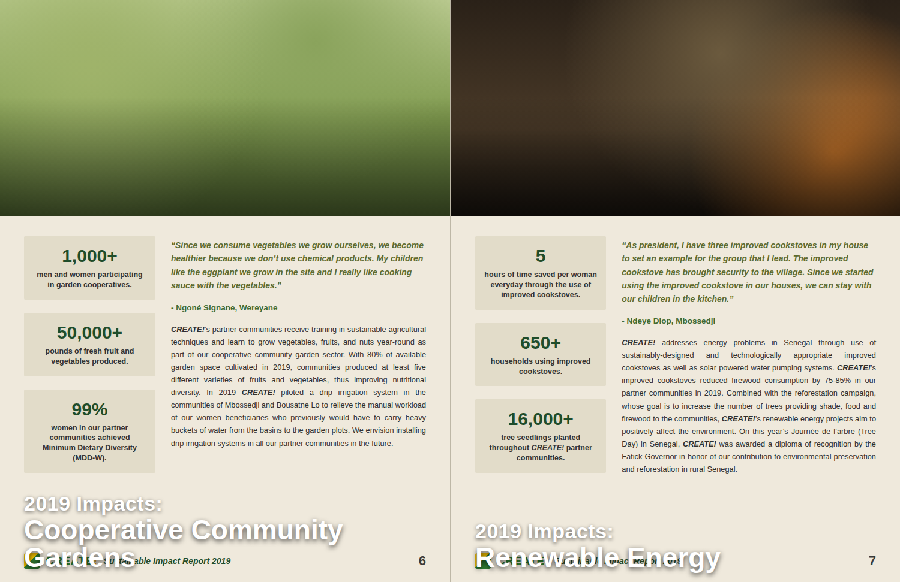2019 Impacts: Cooperative Community Gardens
1,000+ men and women participating in garden cooperatives.
50,000+ pounds of fresh fruit and vegetables produced.
99% women in our partner communities achieved Minimum Dietary Diversity (MDD-W).
“Since we consume vegetables we grow ourselves, we become healthier because we don’t use chemical products. My children like the eggplant we grow in the site and I really like cooking sauce with the vegetables.”
- Ngoné Signane, Wereyane
CREATE!’s partner communities receive training in sustainable agricultural techniques and learn to grow vegetables, fruits, and nuts year-round as part of our cooperative community garden sector. With 80% of available garden space cultivated in 2019, communities produced at least five different varieties of fruits and vegetables, thus improving nutritional diversity. In 2019 CREATE! piloted a drip irrigation system in the communities of Mbossedji and Bousatne Lo to relieve the manual workload of our women beneficiaries who previously would have to carry heavy buckets of water from the basins to the garden plots. We envision installing drip irrigation systems in all our partner communities in the future.
CREATE! Sustainable Impact Report 2019
6
2019 Impacts: Renewable Energy
5 hours of time saved per woman everyday through the use of improved cookstoves.
650+ households using improved cookstoves.
16,000+ tree seedlings planted throughout CREATE! partner communities.
“As president, I have three improved cookstoves in my house to set an example for the group that I lead. The improved cookstove has brought security to the village. Since we started using the improved cookstove in our houses, we can stay with our children in the kitchen.”
- Ndeye Diop, Mbossedji
CREATE! addresses energy problems in Senegal through use of sustainably-designed and technologically appropriate improved cookstoves as well as solar powered water pumping systems. CREATE!’s improved cookstoves reduced firewood consumption by 75-85% in our partner communities in 2019. Combined with the reforestation campaign, whose goal is to increase the number of trees providing shade, food and firewood to the communities, CREATE!’s renewable energy projects aim to positively affect the environment. On this year’s Journée de l’arbre (Tree Day) in Senegal, CREATE! was awarded a diploma of recognition by the Fatick Governor in honor of our contribution to environmental preservation and reforestation in rural Senegal.
CREATE! Sustainable Impact Report 2019
7